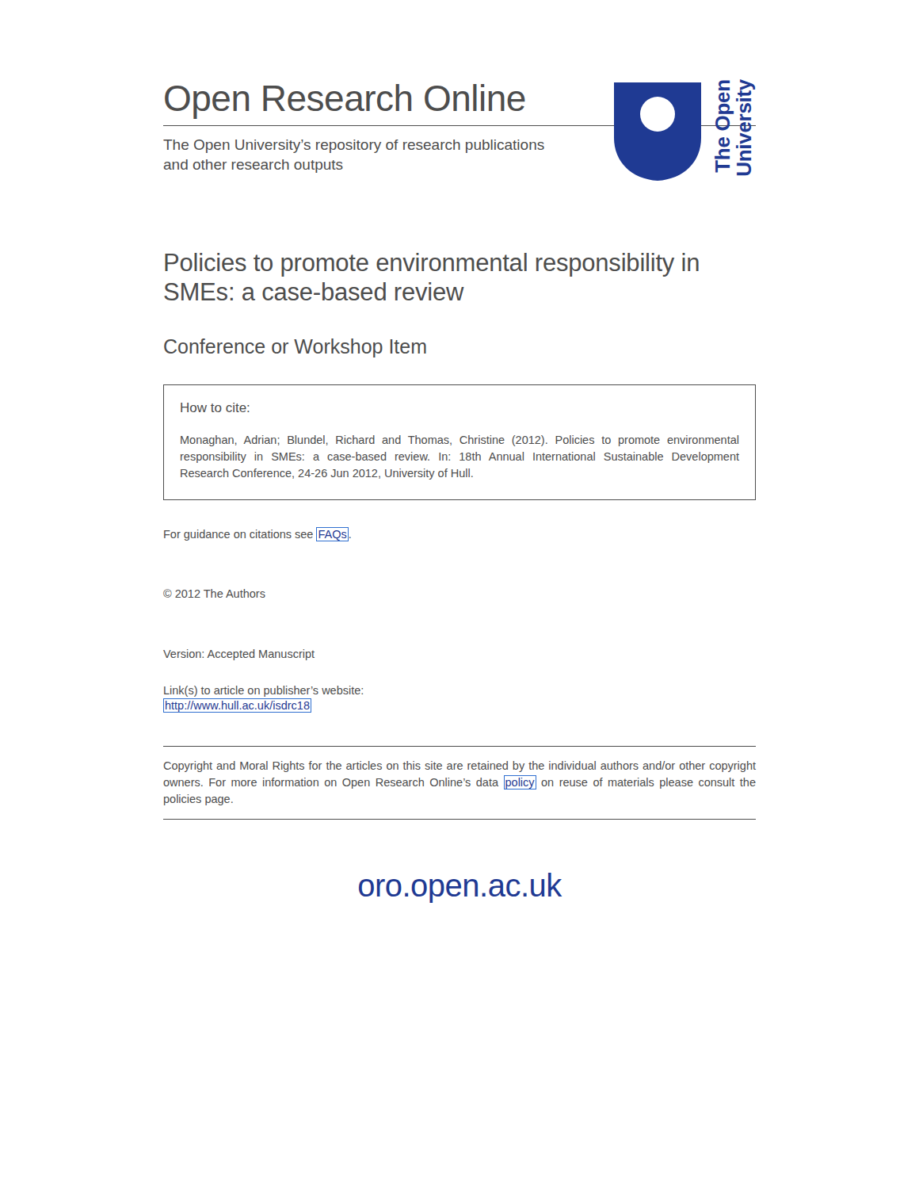The Open
University
Open Research Online
The Open University’s repository of research publications
and other research outputs
Policies to promote environmental responsibility in
SMEs: a case-based review
Conference or Workshop Item
How to cite:
Monaghan, Adrian; Blundel, Richard and Thomas, Christine (2012). Policies to promote environmental responsibility in SMEs: a case-based review. In: 18th Annual International Sustainable Development Research Conference, 24-26 Jun 2012, University of Hull.
For guidance on citations see FAQs.
© 2012 The Authors
Version: Accepted Manuscript
Link(s) to article on publisher’s website:
http://www.hull.ac.uk/isdrc18
Copyright and Moral Rights for the articles on this site are retained by the individual authors and/or other copyright owners. For more information on Open Research Online’s data policy on reuse of materials please consult the policies page.
oro.open.ac.uk